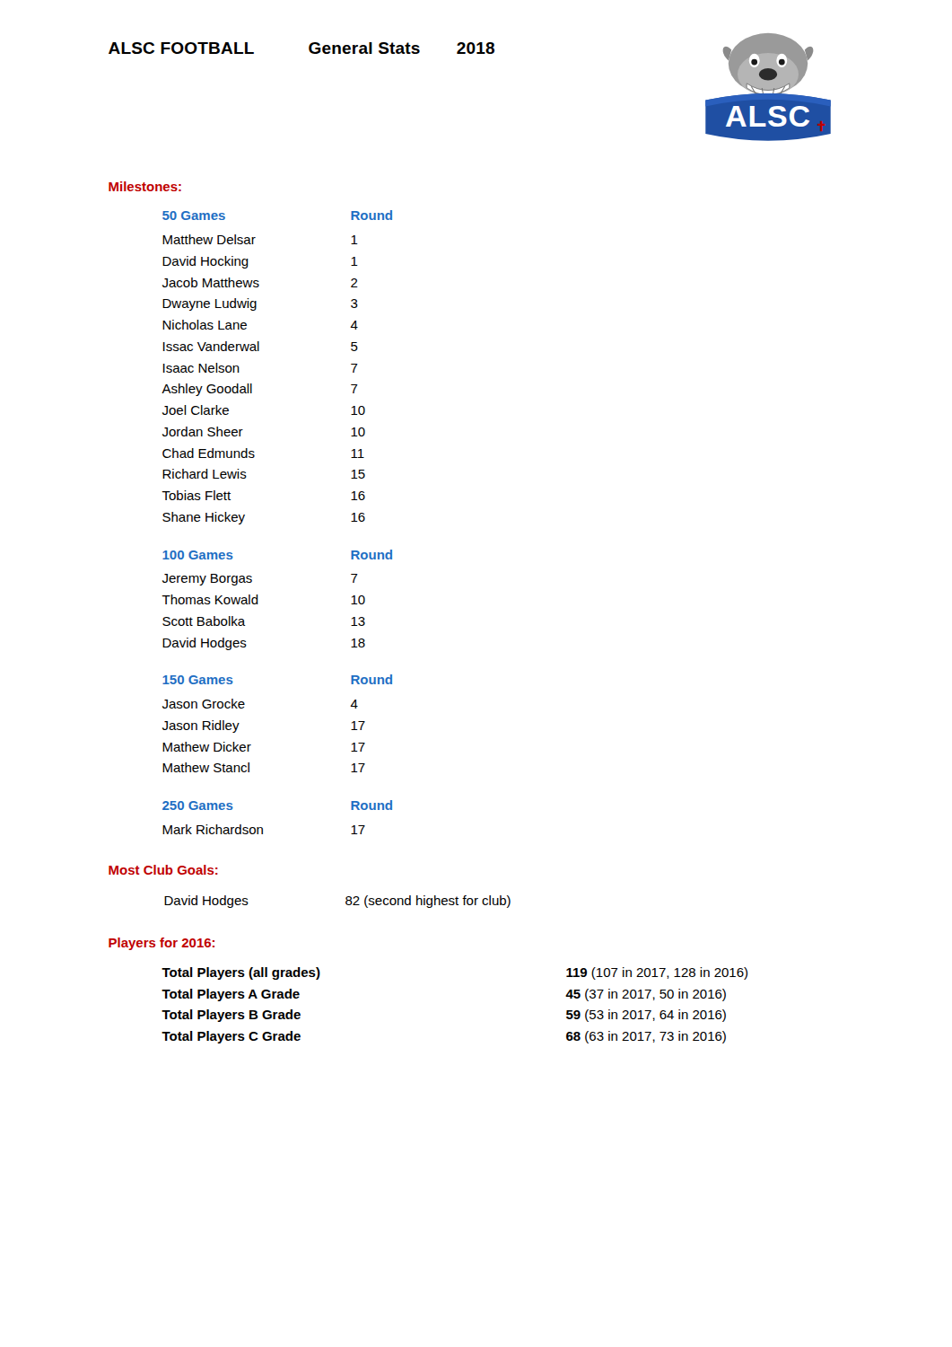ALSC FOOTBALL General Stats 2018
ALSC Bulldogs logo ALSC ✝
Milestones:
| 50 Games | Round |
| --- | --- |
| Matthew Delsar | 1 |
| David Hocking | 1 |
| Jacob Matthews | 2 |
| Dwayne Ludwig | 3 |
| Nicholas Lane | 4 |
| Issac Vanderwal | 5 |
| Isaac Nelson | 7 |
| Ashley Goodall | 7 |
| Joel Clarke | 10 |
| Jordan Sheer | 10 |
| Chad Edmunds | 11 |
| Richard Lewis | 15 |
| Tobias Flett | 16 |
| Shane Hickey | 16 |
| 100 Games | Round |
| --- | --- |
| Jeremy Borgas | 7 |
| Thomas Kowald | 10 |
| Scott Babolka | 13 |
| David Hodges | 18 |
| 150 Games | Round |
| --- | --- |
| Jason Grocke | 4 |
| Jason Ridley | 17 |
| Mathew Dicker | 17 |
| Mathew Stancl | 17 |
| 250 Games | Round |
| --- | --- |
| Mark Richardson | 17 |
Most Club Goals:
| David Hodges | 82 (second highest for club) |
Players for 2016:
| Total Players (all grades) | 119 (107 in 2017, 128 in 2016) |
| Total Players A Grade | 45 (37 in 2017, 50 in 2016) |
| Total Players B Grade | 59 (53 in 2017, 64 in 2016) |
| Total Players C Grade | 68 (63 in 2017, 73 in 2016) |